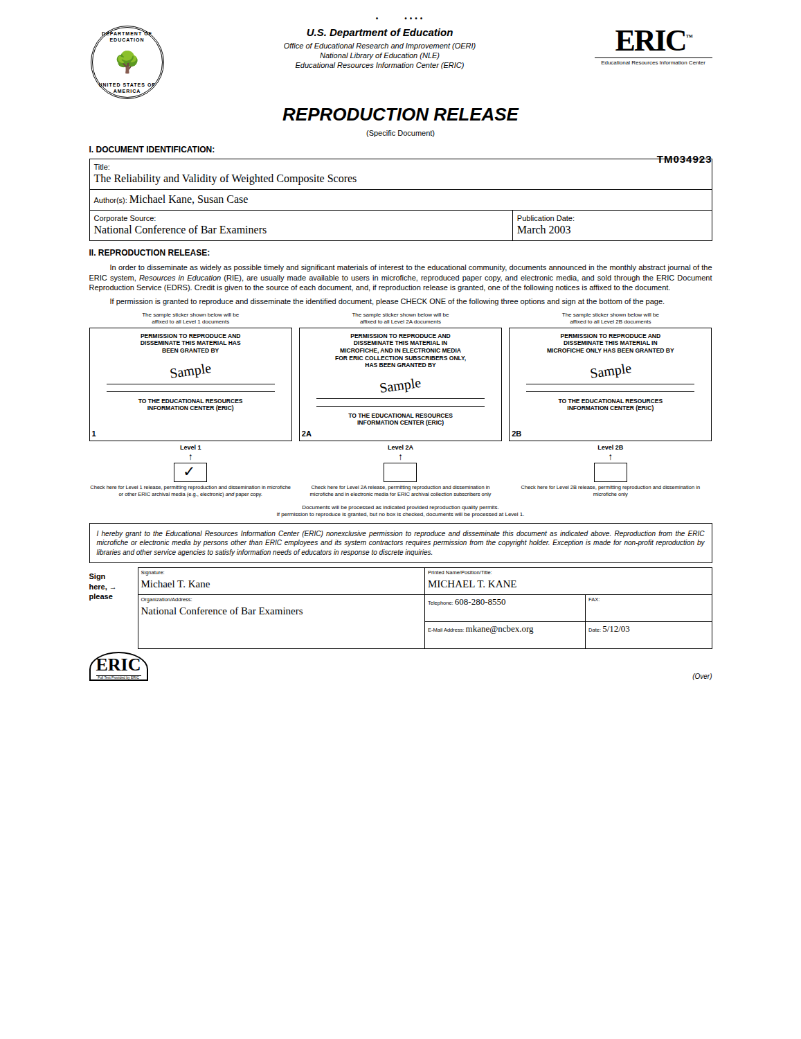• ••••
DEPARTMENT OF EDUCATION
🌳
UNITED STATES OF AMERICA
U.S. Department of Education
Office of Educational Research and Improvement (OERI)
National Library of Education (NLE)
Educational Resources Information Center (ERIC)
ERIC™
Educational Resources Information Center
REPRODUCTION RELEASE
(Specific Document)
TM034923
I. DOCUMENT IDENTIFICATION:
| Title: The Reliability and Validity of Weighted Composite Scores |
| Author(s): Michael Kane, Susan Case |
| Corporate Source: National Conference of Bar Examiners | Publication Date: March 2003 |
II. REPRODUCTION RELEASE:
In order to disseminate as widely as possible timely and significant materials of interest to the educational community, documents announced in the monthly abstract journal of the ERIC system, Resources in Education (RIE), are usually made available to users in microfiche, reproduced paper copy, and electronic media, and sold through the ERIC Document Reproduction Service (EDRS). Credit is given to the source of each document, and, if reproduction release is granted, one of the following notices is affixed to the document.
If permission is granted to reproduce and disseminate the identified document, please CHECK ONE of the following three options and sign at the bottom of the page.
The sample sticker shown below will be
affixed to all Level 1 documents
PERMISSION TO REPRODUCE AND
DISSEMINATE THIS MATERIAL HAS
BEEN GRANTED BY
Sample
TO THE EDUCATIONAL RESOURCES
INFORMATION CENTER (ERIC)
1
Level 1
↑
✓
Check here for Level 1 release, permitting reproduction and dissemination in microfiche or other ERIC archival media (e.g., electronic) and paper copy.
The sample sticker shown below will be
affixed to all Level 2A documents
PERMISSION TO REPRODUCE AND
DISSEMINATE THIS MATERIAL IN
MICROFICHE, AND IN ELECTRONIC MEDIA
FOR ERIC COLLECTION SUBSCRIBERS ONLY,
HAS BEEN GRANTED BY
Sample
TO THE EDUCATIONAL RESOURCES
INFORMATION CENTER (ERIC)
2A
Level 2A
↑
Check here for Level 2A release, permitting reproduction and dissemination in microfiche and in electronic media for ERIC archival collection subscribers only
The sample sticker shown below will be
affixed to all Level 2B documents
PERMISSION TO REPRODUCE AND
DISSEMINATE THIS MATERIAL IN
MICROFICHE ONLY HAS BEEN GRANTED BY
Sample
TO THE EDUCATIONAL RESOURCES
INFORMATION CENTER (ERIC)
2B
Level 2B
↑
Check here for Level 2B release, permitting reproduction and dissemination in microfiche only
Documents will be processed as indicated provided reproduction quality permits.
If permission to reproduce is granted, but no box is checked, documents will be processed at Level 1.
I hereby grant to the Educational Resources Information Center (ERIC) nonexclusive permission to reproduce and disseminate this document as indicated above. Reproduction from the ERIC microfiche or electronic media by persons other than ERIC employees and its system contractors requires permission from the copyright holder. Exception is made for non-profit reproduction by libraries and other service agencies to satisfy information needs of educators in response to discrete inquiries.
Sign
here, →
please
| Signature: Michael T. Kane | Printed Name/Position/Title: MICHAEL T. KANE |
| Organization/Address: National Conference of Bar Examiners | Telephone: 608-280-8550 | FAX: |
| E-Mail Address: mkane@ncbex.org | Date: 5/12/03 |
ERIC
Full Text Provided by ERIC
(Over)